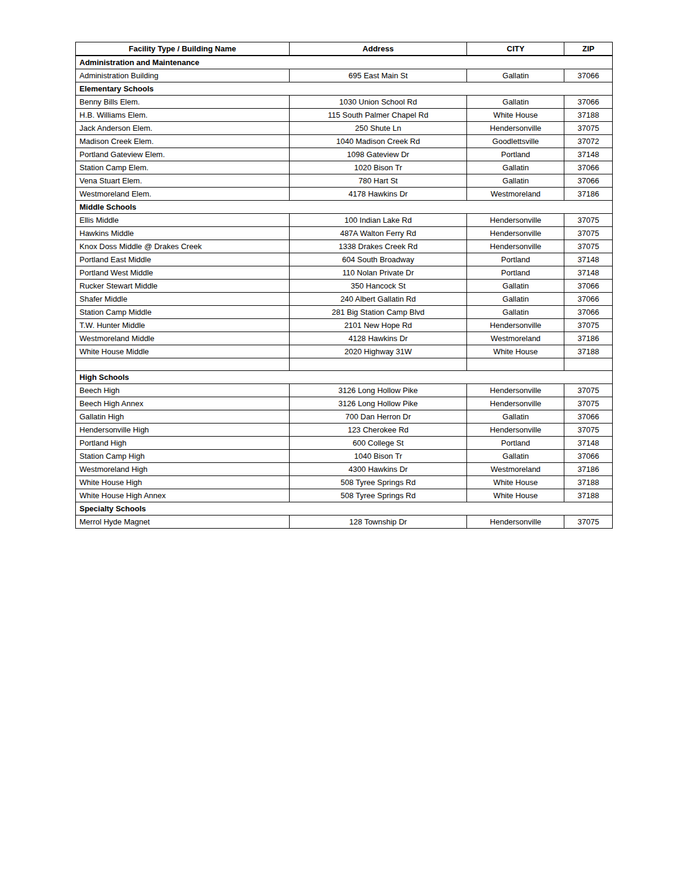| Facility Type / Building Name | Address | CITY | ZIP |
| --- | --- | --- | --- |
| Administration and Maintenance |
| Administration Building | 695 East Main St | Gallatin | 37066 |
| Elementary Schools |
| Benny Bills Elem. | 1030 Union School Rd | Gallatin | 37066 |
| H.B. Williams Elem. | 115 South Palmer Chapel Rd | White House | 37188 |
| Jack Anderson Elem. | 250 Shute Ln | Hendersonville | 37075 |
| Madison Creek Elem. | 1040 Madison Creek Rd | Goodlettsville | 37072 |
| Portland Gateview Elem. | 1098 Gateview Dr | Portland | 37148 |
| Station Camp Elem. | 1020 Bison Tr | Gallatin | 37066 |
| Vena Stuart Elem. | 780 Hart St | Gallatin | 37066 |
| Westmoreland Elem. | 4178 Hawkins Dr | Westmoreland | 37186 |
| Middle Schools |
| Ellis Middle | 100 Indian Lake Rd | Hendersonville | 37075 |
| Hawkins Middle | 487A Walton Ferry Rd | Hendersonville | 37075 |
| Knox Doss Middle @ Drakes Creek | 1338 Drakes Creek Rd | Hendersonville | 37075 |
| Portland East Middle | 604 South Broadway | Portland | 37148 |
| Portland West Middle | 110 Nolan Private Dr | Portland | 37148 |
| Rucker Stewart Middle | 350 Hancock St | Gallatin | 37066 |
| Shafer Middle | 240 Albert Gallatin Rd | Gallatin | 37066 |
| Station Camp Middle | 281 Big Station Camp Blvd | Gallatin | 37066 |
| T.W. Hunter Middle | 2101 New Hope Rd | Hendersonville | 37075 |
| Westmoreland Middle | 4128 Hawkins Dr | Westmoreland | 37186 |
| White House Middle | 2020 Highway 31W | White House | 37188 |
| High Schools |
| Beech High | 3126 Long Hollow Pike | Hendersonville | 37075 |
| Beech High Annex | 3126 Long Hollow Pike | Hendersonville | 37075 |
| Gallatin High | 700 Dan Herron Dr | Gallatin | 37066 |
| Hendersonville High | 123 Cherokee Rd | Hendersonville | 37075 |
| Portland High | 600 College St | Portland | 37148 |
| Station Camp High | 1040 Bison Tr | Gallatin | 37066 |
| Westmoreland High | 4300 Hawkins Dr | Westmoreland | 37186 |
| White House High | 508 Tyree Springs Rd | White House | 37188 |
| White House High Annex | 508 Tyree Springs Rd | White House | 37188 |
| Specialty Schools |
| Merrol Hyde Magnet | 128 Township Dr | Hendersonville | 37075 |